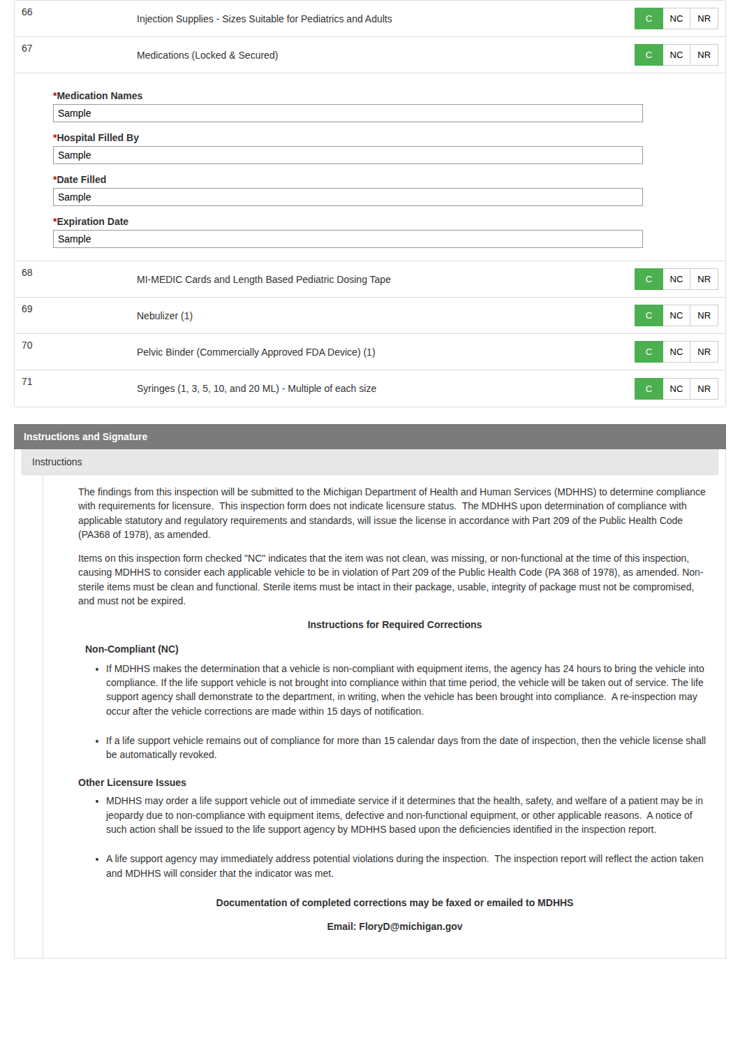66
Injection Supplies - Sizes Suitable for Pediatrics and Adults
C NC NR
67
Medications (Locked & Secured)
C NC NR
*Medication Names *Hospital Filled By *Date Filled *Expiration Date
68
MI-MEDIC Cards and Length Based Pediatric Dosing Tape
C NC NR
69
Nebulizer (1)
C NC NR
70
Pelvic Binder (Commercially Approved FDA Device) (1)
C NC NR
71
Syringes (1, 3, 5, 10, and 20 ML) - Multiple of each size
C NC NR
Instructions and Signature
Instructions
The findings from this inspection will be submitted to the Michigan Department of Health and Human Services (MDHHS) to determine compliance with requirements for licensure. This inspection form does not indicate licensure status. The MDHHS upon determination of compliance with applicable statutory and regulatory requirements and standards, will issue the license in accordance with Part 209 of the Public Health Code (PA368 of 1978), as amended.
Items on this inspection form checked "NC" indicates that the item was not clean, was missing, or non-functional at the time of this inspection, causing MDHHS to consider each applicable vehicle to be in violation of Part 209 of the Public Health Code (PA 368 of 1978), as amended. Non-sterile items must be clean and functional. Sterile items must be intact in their package, usable, integrity of package must not be compromised, and must not be expired.
Instructions for Required Corrections
Non-Compliant (NC)
If MDHHS makes the determination that a vehicle is non-compliant with equipment items, the agency has 24 hours to bring the vehicle into compliance. If the life support vehicle is not brought into compliance within that time period, the vehicle will be taken out of service. The life support agency shall demonstrate to the department, in writing, when the vehicle has been brought into compliance. A re-inspection may occur after the vehicle corrections are made within 15 days of notification.
If a life support vehicle remains out of compliance for more than 15 calendar days from the date of inspection, then the vehicle license shall be automatically revoked.
Other Licensure Issues
MDHHS may order a life support vehicle out of immediate service if it determines that the health, safety, and welfare of a patient may be in jeopardy due to non-compliance with equipment items, defective and non-functional equipment, or other applicable reasons. A notice of such action shall be issued to the life support agency by MDHHS based upon the deficiencies identified in the inspection report.
A life support agency may immediately address potential violations during the inspection. The inspection report will reflect the action taken and MDHHS will consider that the indicator was met.
Documentation of completed corrections may be faxed or emailed to MDHHS
Email: FloryD@michigan.gov